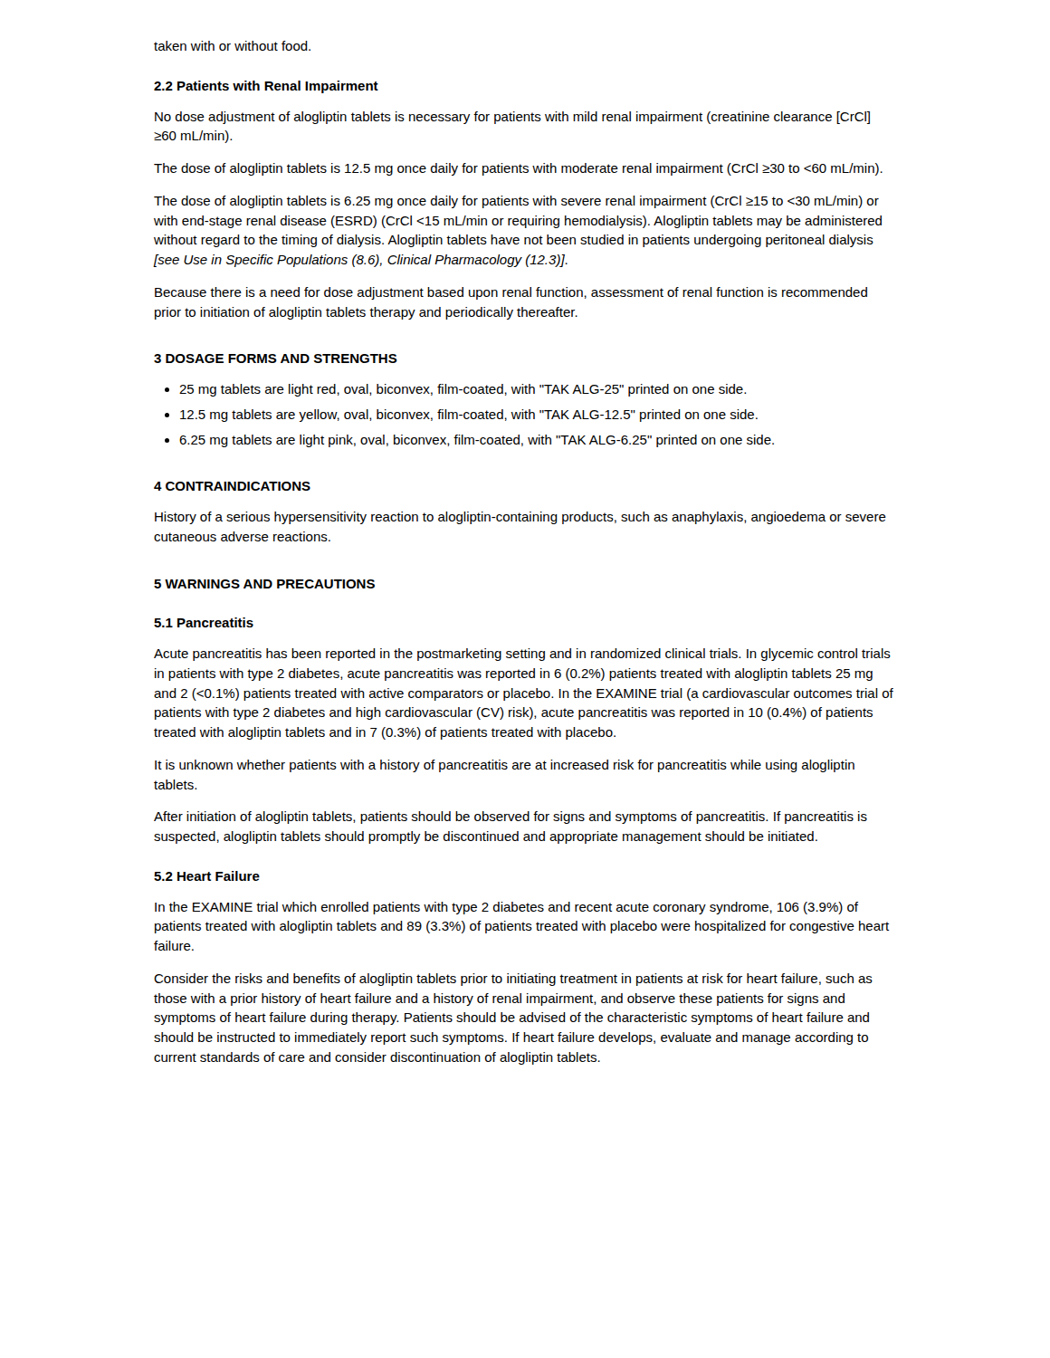taken with or without food.
2.2 Patients with Renal Impairment
No dose adjustment of alogliptin tablets is necessary for patients with mild renal impairment (creatinine clearance [CrCl] ≥60 mL/min).
The dose of alogliptin tablets is 12.5 mg once daily for patients with moderate renal impairment (CrCl ≥30 to <60 mL/min).
The dose of alogliptin tablets is 6.25 mg once daily for patients with severe renal impairment (CrCl ≥15 to <30 mL/min) or with end-stage renal disease (ESRD) (CrCl <15 mL/min or requiring hemodialysis). Alogliptin tablets may be administered without regard to the timing of dialysis. Alogliptin tablets have not been studied in patients undergoing peritoneal dialysis [see Use in Specific Populations (8.6), Clinical Pharmacology (12.3)].
Because there is a need for dose adjustment based upon renal function, assessment of renal function is recommended prior to initiation of alogliptin tablets therapy and periodically thereafter.
3 DOSAGE FORMS AND STRENGTHS
25 mg tablets are light red, oval, biconvex, film-coated, with "TAK ALG-25" printed on one side.
12.5 mg tablets are yellow, oval, biconvex, film-coated, with "TAK ALG-12.5" printed on one side.
6.25 mg tablets are light pink, oval, biconvex, film-coated, with "TAK ALG-6.25" printed on one side.
4 CONTRAINDICATIONS
History of a serious hypersensitivity reaction to alogliptin-containing products, such as anaphylaxis, angioedema or severe cutaneous adverse reactions.
5 WARNINGS AND PRECAUTIONS
5.1 Pancreatitis
Acute pancreatitis has been reported in the postmarketing setting and in randomized clinical trials. In glycemic control trials in patients with type 2 diabetes, acute pancreatitis was reported in 6 (0.2%) patients treated with alogliptin tablets 25 mg and 2 (<0.1%) patients treated with active comparators or placebo. In the EXAMINE trial (a cardiovascular outcomes trial of patients with type 2 diabetes and high cardiovascular (CV) risk), acute pancreatitis was reported in 10 (0.4%) of patients treated with alogliptin tablets and in 7 (0.3%) of patients treated with placebo.
It is unknown whether patients with a history of pancreatitis are at increased risk for pancreatitis while using alogliptin tablets.
After initiation of alogliptin tablets, patients should be observed for signs and symptoms of pancreatitis. If pancreatitis is suspected, alogliptin tablets should promptly be discontinued and appropriate management should be initiated.
5.2 Heart Failure
In the EXAMINE trial which enrolled patients with type 2 diabetes and recent acute coronary syndrome, 106 (3.9%) of patients treated with alogliptin tablets and 89 (3.3%) of patients treated with placebo were hospitalized for congestive heart failure.
Consider the risks and benefits of alogliptin tablets prior to initiating treatment in patients at risk for heart failure, such as those with a prior history of heart failure and a history of renal impairment, and observe these patients for signs and symptoms of heart failure during therapy. Patients should be advised of the characteristic symptoms of heart failure and should be instructed to immediately report such symptoms. If heart failure develops, evaluate and manage according to current standards of care and consider discontinuation of alogliptin tablets.